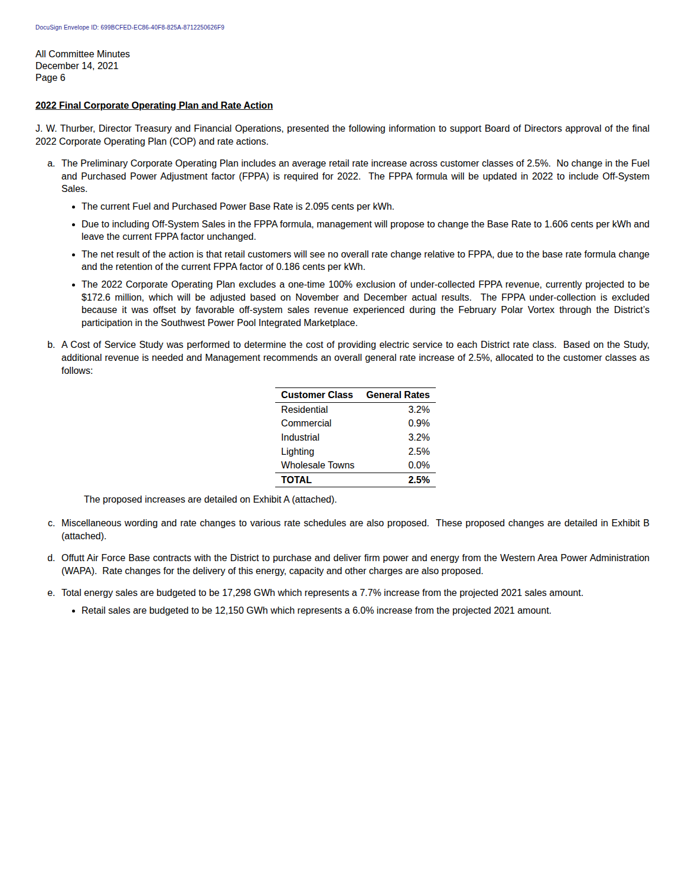DocuSign Envelope ID: 699BCFED-EC86-40F8-825A-8712250626F9
All Committee Minutes
December 14, 2021
Page 6
2022 Final Corporate Operating Plan and Rate Action
J. W. Thurber, Director Treasury and Financial Operations, presented the following information to support Board of Directors approval of the final 2022 Corporate Operating Plan (COP) and rate actions.
The Preliminary Corporate Operating Plan includes an average retail rate increase across customer classes of 2.5%. No change in the Fuel and Purchased Power Adjustment factor (FPPA) is required for 2022. The FPPA formula will be updated in 2022 to include Off-System Sales.
The current Fuel and Purchased Power Base Rate is 2.095 cents per kWh.
Due to including Off-System Sales in the FPPA formula, management will propose to change the Base Rate to 1.606 cents per kWh and leave the current FPPA factor unchanged.
The net result of the action is that retail customers will see no overall rate change relative to FPPA, due to the base rate formula change and the retention of the current FPPA factor of 0.186 cents per kWh.
The 2022 Corporate Operating Plan excludes a one-time 100% exclusion of under-collected FPPA revenue, currently projected to be $172.6 million, which will be adjusted based on November and December actual results. The FPPA under-collection is excluded because it was offset by favorable off-system sales revenue experienced during the February Polar Vortex through the District’s participation in the Southwest Power Pool Integrated Marketplace.
A Cost of Service Study was performed to determine the cost of providing electric service to each District rate class. Based on the Study, additional revenue is needed and Management recommends an overall general rate increase of 2.5%, allocated to the customer classes as follows:
| Customer Class | General Rates |
| --- | --- |
| Residential | 3.2% |
| Commercial | 0.9% |
| Industrial | 3.2% |
| Lighting | 2.5% |
| Wholesale Towns | 0.0% |
| TOTAL | 2.5% |
The proposed increases are detailed on Exhibit A (attached).
Miscellaneous wording and rate changes to various rate schedules are also proposed. These proposed changes are detailed in Exhibit B (attached).
Offutt Air Force Base contracts with the District to purchase and deliver firm power and energy from the Western Area Power Administration (WAPA). Rate changes for the delivery of this energy, capacity and other charges are also proposed.
Total energy sales are budgeted to be 17,298 GWh which represents a 7.7% increase from the projected 2021 sales amount.
Retail sales are budgeted to be 12,150 GWh which represents a 6.0% increase from the projected 2021 amount.